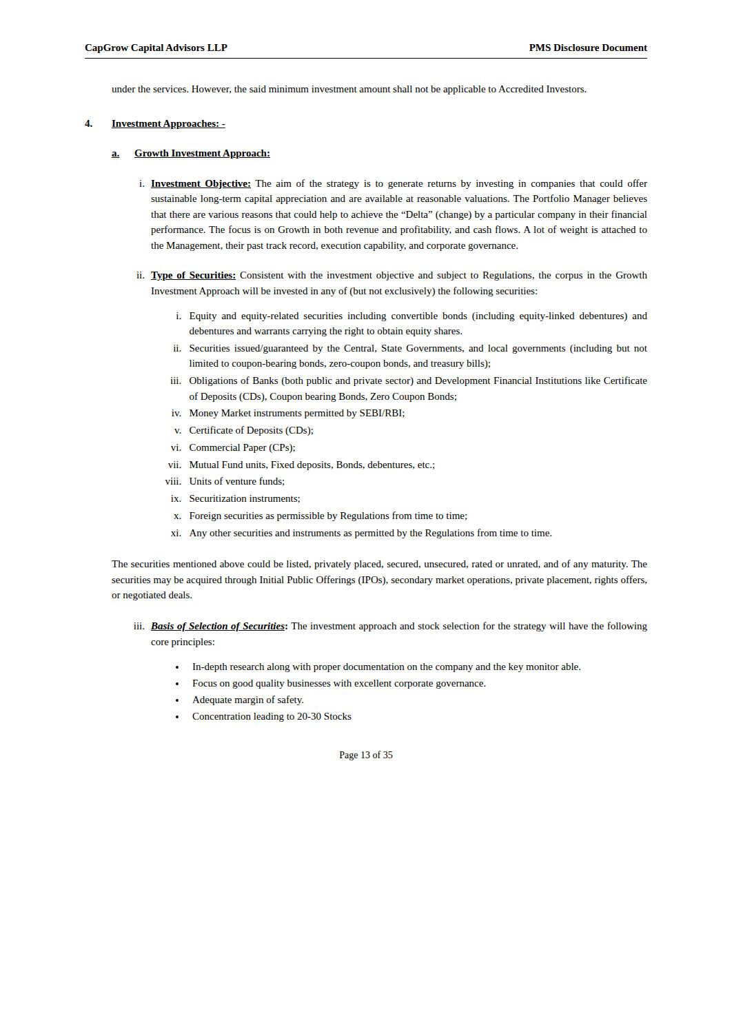CapGrow Capital Advisors LLP PMS Disclosure Document
under the services. However, the said minimum investment amount shall not be applicable to Accredited Investors.
4.
Investment Approaches: -
a.
Growth Investment Approach:
i.
Investment Objective: The aim of the strategy is to generate returns by investing in companies that could offer sustainable long-term capital appreciation and are available at reasonable valuations. The Portfolio Manager believes that there are various reasons that could help to achieve the “Delta” (change) by a particular company in their financial performance. The focus is on Growth in both revenue and profitability, and cash flows. A lot of weight is attached to the Management, their past track record, execution capability, and corporate governance.
ii.
Type of Securities: Consistent with the investment objective and subject to Regulations, the corpus in the Growth Investment Approach will be invested in any of (but not exclusively) the following securities:
Equity and equity-related securities including convertible bonds (including equity-linked debentures) and debentures and warrants carrying the right to obtain equity shares.
Securities issued/guaranteed by the Central, State Governments, and local governments (including but not limited to coupon-bearing bonds, zero-coupon bonds, and treasury bills);
Obligations of Banks (both public and private sector) and Development Financial Institutions like Certificate of Deposits (CDs), Coupon bearing Bonds, Zero Coupon Bonds;
Money Market instruments permitted by SEBI/RBI;
Certificate of Deposits (CDs);
Commercial Paper (CPs);
Mutual Fund units, Fixed deposits, Bonds, debentures, etc.;
Units of venture funds;
Securitization instruments;
Foreign securities as permissible by Regulations from time to time;
Any other securities and instruments as permitted by the Regulations from time to time.
The securities mentioned above could be listed, privately placed, secured, unsecured, rated or unrated, and of any maturity. The securities may be acquired through Initial Public Offerings (IPOs), secondary market operations, private placement, rights offers, or negotiated deals.
iii.
Basis of Selection of Securities: The investment approach and stock selection for the strategy will have the following core principles:
In-depth research along with proper documentation on the company and the key monitor able.
Focus on good quality businesses with excellent corporate governance.
Adequate margin of safety.
Concentration leading to 20-30 Stocks
Page 13 of 35